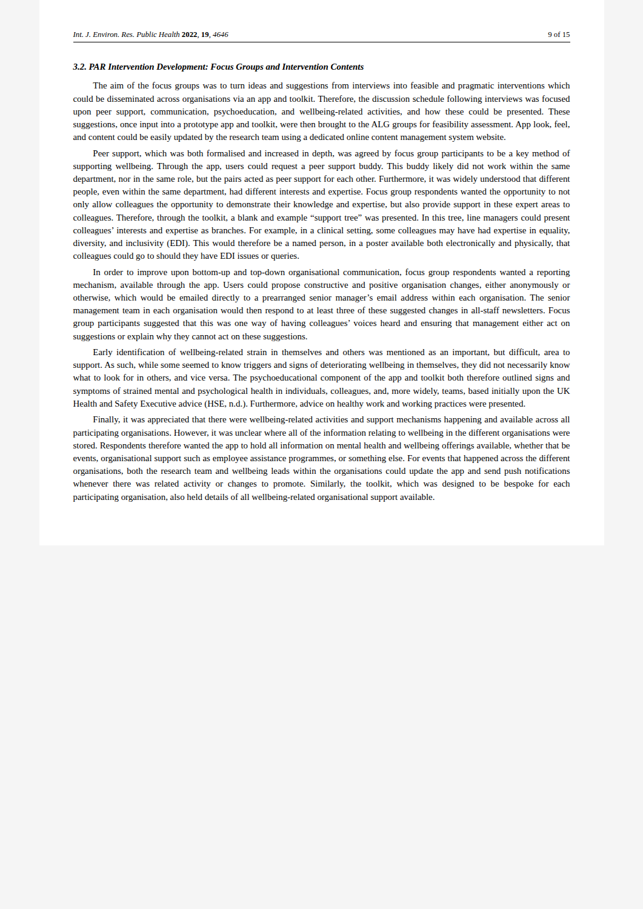Int. J. Environ. Res. Public Health 2022, 19, 4646 9 of 15
3.2. PAR Intervention Development: Focus Groups and Intervention Contents
The aim of the focus groups was to turn ideas and suggestions from interviews into feasible and pragmatic interventions which could be disseminated across organisations via an app and toolkit. Therefore, the discussion schedule following interviews was focused upon peer support, communication, psychoeducation, and wellbeing-related activities, and how these could be presented. These suggestions, once input into a prototype app and toolkit, were then brought to the ALG groups for feasibility assessment. App look, feel, and content could be easily updated by the research team using a dedicated online content management system website.
Peer support, which was both formalised and increased in depth, was agreed by focus group participants to be a key method of supporting wellbeing. Through the app, users could request a peer support buddy. This buddy likely did not work within the same department, nor in the same role, but the pairs acted as peer support for each other. Furthermore, it was widely understood that different people, even within the same department, had different interests and expertise. Focus group respondents wanted the opportunity to not only allow colleagues the opportunity to demonstrate their knowledge and expertise, but also provide support in these expert areas to colleagues. Therefore, through the toolkit, a blank and example “support tree” was presented. In this tree, line managers could present colleagues’ interests and expertise as branches. For example, in a clinical setting, some colleagues may have had expertise in equality, diversity, and inclusivity (EDI). This would therefore be a named person, in a poster available both electronically and physically, that colleagues could go to should they have EDI issues or queries.
In order to improve upon bottom-up and top-down organisational communication, focus group respondents wanted a reporting mechanism, available through the app. Users could propose constructive and positive organisation changes, either anonymously or otherwise, which would be emailed directly to a prearranged senior manager’s email address within each organisation. The senior management team in each organisation would then respond to at least three of these suggested changes in all-staff newsletters. Focus group participants suggested that this was one way of having colleagues’ voices heard and ensuring that management either act on suggestions or explain why they cannot act on these suggestions.
Early identification of wellbeing-related strain in themselves and others was mentioned as an important, but difficult, area to support. As such, while some seemed to know triggers and signs of deteriorating wellbeing in themselves, they did not necessarily know what to look for in others, and vice versa. The psychoeducational component of the app and toolkit both therefore outlined signs and symptoms of strained mental and psychological health in individuals, colleagues, and, more widely, teams, based initially upon the UK Health and Safety Executive advice (HSE, n.d.). Furthermore, advice on healthy work and working practices were presented.
Finally, it was appreciated that there were wellbeing-related activities and support mechanisms happening and available across all participating organisations. However, it was unclear where all of the information relating to wellbeing in the different organisations were stored. Respondents therefore wanted the app to hold all information on mental health and wellbeing offerings available, whether that be events, organisational support such as employee assistance programmes, or something else. For events that happened across the different organisations, both the research team and wellbeing leads within the organisations could update the app and send push notifications whenever there was related activity or changes to promote. Similarly, the toolkit, which was designed to be bespoke for each participating organisation, also held details of all wellbeing-related organisational support available.